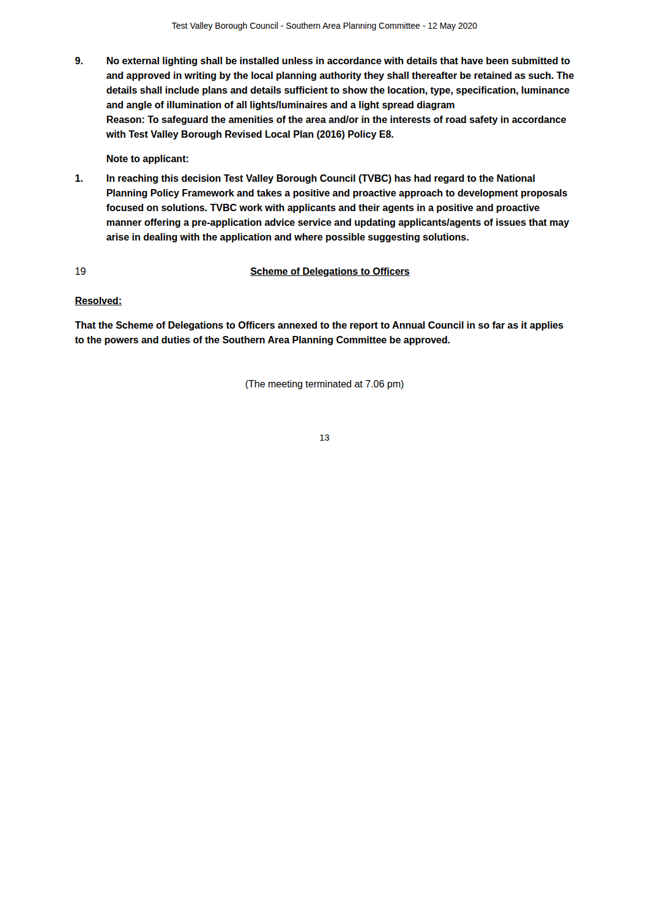Test Valley Borough Council - Southern Area Planning Committee - 12 May 2020
9. No external lighting shall be installed unless in accordance with details that have been submitted to and approved in writing by the local planning authority they shall thereafter be retained as such. The details shall include plans and details sufficient to show the location, type, specification, luminance and angle of illumination of all lights/luminaires and a light spread diagram Reason: To safeguard the amenities of the area and/or in the interests of road safety in accordance with Test Valley Borough Revised Local Plan (2016) Policy E8.
Note to applicant:
1. In reaching this decision Test Valley Borough Council (TVBC) has had regard to the National Planning Policy Framework and takes a positive and proactive approach to development proposals focused on solutions. TVBC work with applicants and their agents in a positive and proactive manner offering a pre-application advice service and updating applicants/agents of issues that may arise in dealing with the application and where possible suggesting solutions.
19 Scheme of Delegations to Officers
Resolved:
That the Scheme of Delegations to Officers annexed to the report to Annual Council in so far as it applies to the powers and duties of the Southern Area Planning Committee be approved.
(The meeting terminated at 7.06 pm)
13